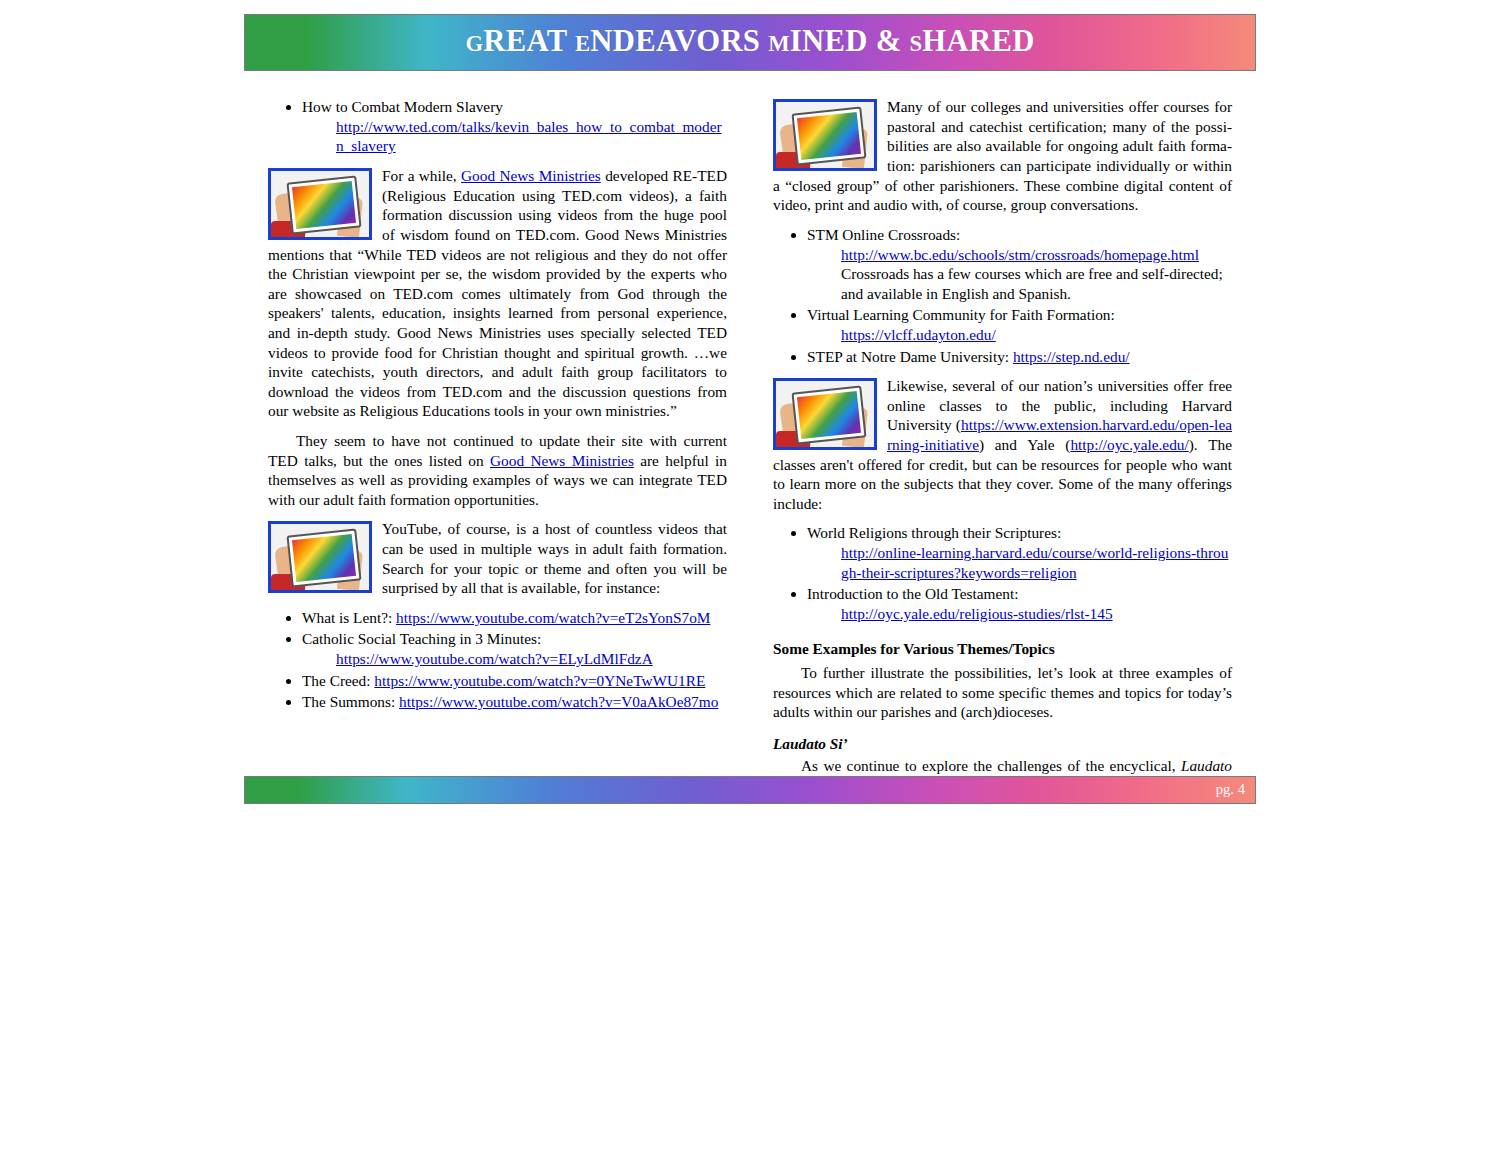GREAT ENDEAVORS MINED & SHARED
How to Combat Modern Slavery http://www.ted.com/talks/kevin_bales_how_to_combat_modern_slavery
For a while, Good News Ministries developed RE-TED (Religious Education using TED.com videos), a faith formation discussion using videos from the huge pool of wisdom found on TED.com. Good News Ministries mentions that “While TED videos are not religious and they do not offer the Christian viewpoint per se, the wisdom provided by the experts who are showcased on TED.com comes ultimately from God through the speakers' talents, education, insights learned from personal experience, and in-depth study. Good News Ministries uses specially selected TED videos to provide food for Christian thought and spiritual growth. …we invite catechists, youth directors, and adult faith group facilitators to download the videos from TED.com and the discussion questions from our website as Religious Educations tools in your own ministries.”
They seem to have not continued to update their site with current TED talks, but the ones listed on Good News Ministries are helpful in themselves as well as providing examples of ways we can integrate TED with our adult faith formation opportunities.
YouTube, of course, is a host of countless videos that can be used in multiple ways in adult faith formation. Search for your topic or theme and often you will be surprised by all that is available, for instance:
What is Lent?: https://www.youtube.com/watch?v=eT2sYonS7oM
Catholic Social Teaching in 3 Minutes: https://www.youtube.com/watch?v=ELyLdMlFdzA
The Creed: https://www.youtube.com/watch?v=0YNeTwWU1RE
The Summons: https://www.youtube.com/watch?v=V0aAkOe87mo
Many of our colleges and universities offer courses for pastoral and catechist certification; many of the possibilities are also available for ongoing adult faith formation: parishioners can participate individually or within a “closed group” of other parishioners. These combine digital content of video, print and audio with, of course, group conversations.
STM Online Crossroads: http://www.bc.edu/schools/stm/crossroads/homepage.html Crossroads has a few courses which are free and self-directed; and available in English and Spanish.
Virtual Learning Community for Faith Formation: https://vlcff.udayton.edu/
STEP at Notre Dame University: https://step.nd.edu/
Likewise, several of our nation’s universities offer free online classes to the public, including Harvard University (https://www.extension.harvard.edu/open-learning-initiative) and Yale (http://oyc.yale.edu/). The classes aren't offered for credit, but can be resources for people who want to learn more on the subjects that they cover. Some of the many offerings include:
World Religions through their Scriptures: http://online-learning.harvard.edu/course/world-religions-through-their-scriptures?keywords=religion
Introduction to the Old Testament: http://oyc.yale.edu/religious-studies/rlst-145
Some Examples for Various Themes/Topics
To further illustrate the possibilities, let’s look at three examples of resources which are related to some specific themes and topics for today’s adults within our parishes and (arch)dioceses.
Laudato Si’
As we continue to explore the challenges of the encyclical, Laudato Si’, numerous videos are available. A few:
pg. 4